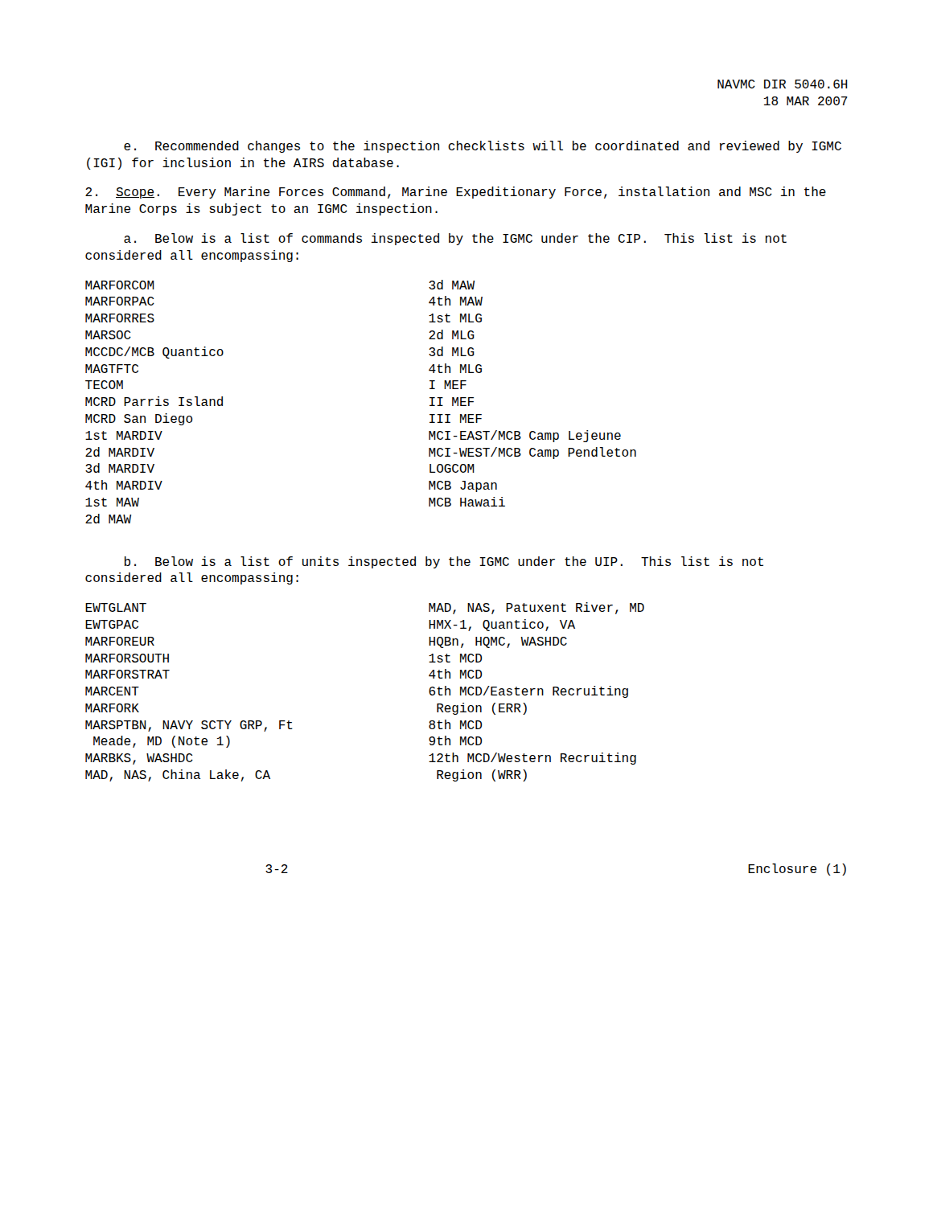NAVMC DIR 5040.6H 18 MAR 2007
e. Recommended changes to the inspection checklists will be coordinated and reviewed by IGMC (IGI) for inclusion in the AIRS database.
2. Scope. Every Marine Forces Command, Marine Expeditionary Force, installation and MSC in the Marine Corps is subject to an IGMC inspection.
a. Below is a list of commands inspected by the IGMC under the CIP. This list is not considered all encompassing:
| MARFORCOM MARFORPAC MARFORRES MARSOC MCCDC/MCB Quantico MAGTFTC TECOM MCRD Parris Island MCRD San Diego 1st MARDIV 2d MARDIV 3d MARDIV 4th MARDIV 1st MAW 2d MAW | 3d MAW 4th MAW 1st MLG 2d MLG 3d MLG 4th MLG I MEF II MEF III MEF MCI-EAST/MCB Camp Lejeune MCI-WEST/MCB Camp Pendleton LOGCOM MCB Japan MCB Hawaii |
b. Below is a list of units inspected by the IGMC under the UIP. This list is not considered all encompassing:
| EWTGLANT EWTGPAC MARFOREUR MARFORSOUTH MARFORSTRAT MARCENT MARFORK MARSPTBN, NAVY SCTY GRP, Ft Meade, MD (Note 1) MARBKS, WASHDC MAD, NAS, China Lake, CA | MAD, NAS, Patuxent River, MD HMX-1, Quantico, VA HQBn, HQMC, WASHDC 1st MCD 4th MCD 6th MCD/Eastern Recruiting Region (ERR) 8th MCD 9th MCD 12th MCD/Western Recruiting Region (WRR) |
3-2 Enclosure (1)